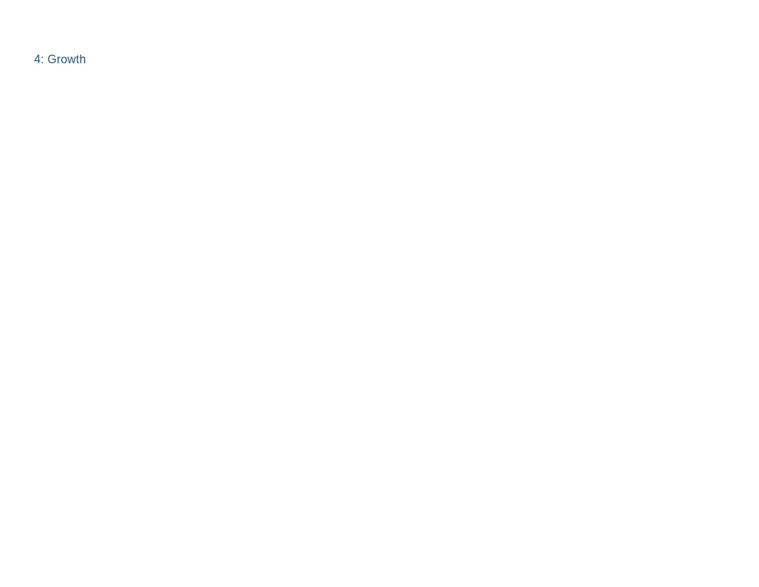4: Growth